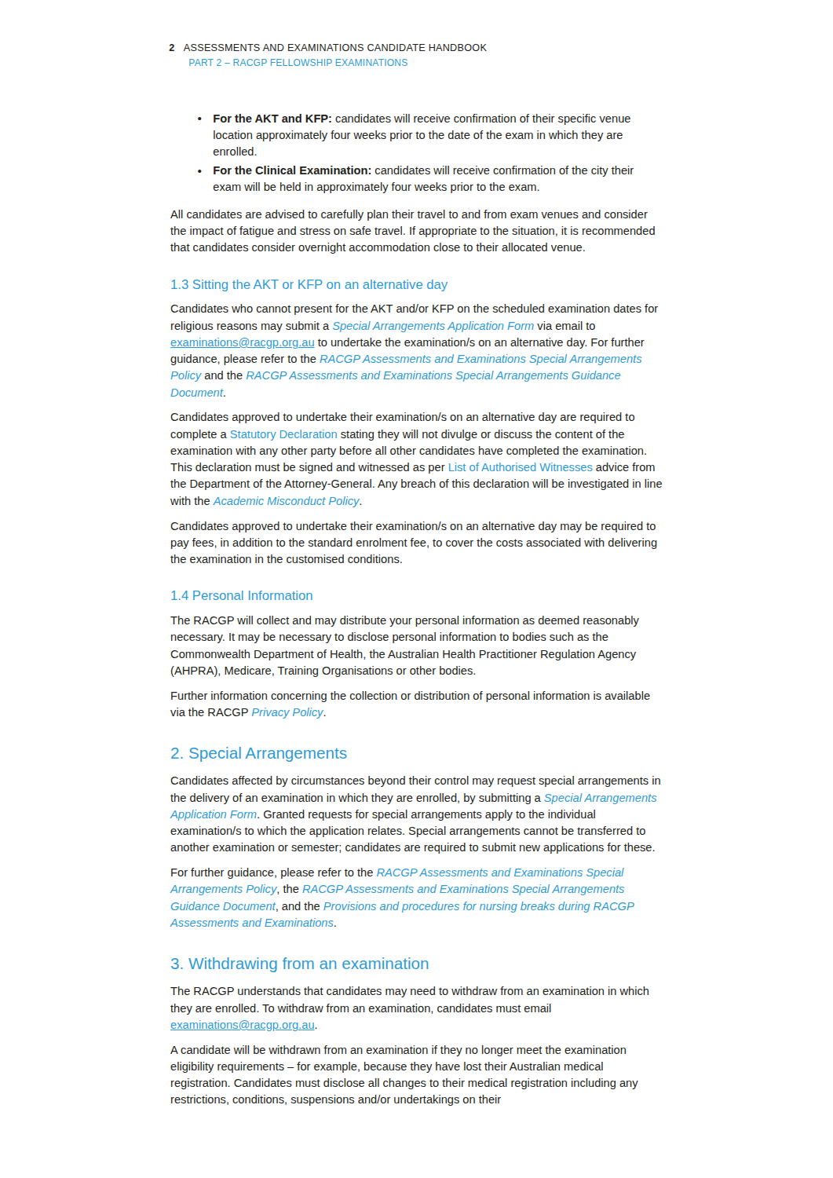2 Assessments and Examinations Candidate Handbook
Part 2 – RACGP Fellowship Examinations
For the AKT and KFP: candidates will receive confirmation of their specific venue location approximately four weeks prior to the date of the exam in which they are enrolled.
For the Clinical Examination: candidates will receive confirmation of the city their exam will be held in approximately four weeks prior to the exam.
All candidates are advised to carefully plan their travel to and from exam venues and consider the impact of fatigue and stress on safe travel. If appropriate to the situation, it is recommended that candidates consider overnight accommodation close to their allocated venue.
1.3 Sitting the AKT or KFP on an alternative day
Candidates who cannot present for the AKT and/or KFP on the scheduled examination dates for religious reasons may submit a Special Arrangements Application Form via email to examinations@racgp.org.au to undertake the examination/s on an alternative day. For further guidance, please refer to the RACGP Assessments and Examinations Special Arrangements Policy and the RACGP Assessments and Examinations Special Arrangements Guidance Document.
Candidates approved to undertake their examination/s on an alternative day are required to complete a Statutory Declaration stating they will not divulge or discuss the content of the examination with any other party before all other candidates have completed the examination. This declaration must be signed and witnessed as per List of Authorised Witnesses advice from the Department of the Attorney-General. Any breach of this declaration will be investigated in line with the Academic Misconduct Policy.
Candidates approved to undertake their examination/s on an alternative day may be required to pay fees, in addition to the standard enrolment fee, to cover the costs associated with delivering the examination in the customised conditions.
1.4 Personal Information
The RACGP will collect and may distribute your personal information as deemed reasonably necessary. It may be necessary to disclose personal information to bodies such as the Commonwealth Department of Health, the Australian Health Practitioner Regulation Agency (AHPRA), Medicare, Training Organisations or other bodies.
Further information concerning the collection or distribution of personal information is available via the RACGP Privacy Policy.
2. Special Arrangements
Candidates affected by circumstances beyond their control may request special arrangements in the delivery of an examination in which they are enrolled, by submitting a Special Arrangements Application Form. Granted requests for special arrangements apply to the individual examination/s to which the application relates. Special arrangements cannot be transferred to another examination or semester; candidates are required to submit new applications for these.
For further guidance, please refer to the RACGP Assessments and Examinations Special Arrangements Policy, the RACGP Assessments and Examinations Special Arrangements Guidance Document, and the Provisions and procedures for nursing breaks during RACGP Assessments and Examinations.
3. Withdrawing from an examination
The RACGP understands that candidates may need to withdraw from an examination in which they are enrolled. To withdraw from an examination, candidates must email examinations@racgp.org.au.
A candidate will be withdrawn from an examination if they no longer meet the examination eligibility requirements – for example, because they have lost their Australian medical registration. Candidates must disclose all changes to their medical registration including any restrictions, conditions, suspensions and/or undertakings on their